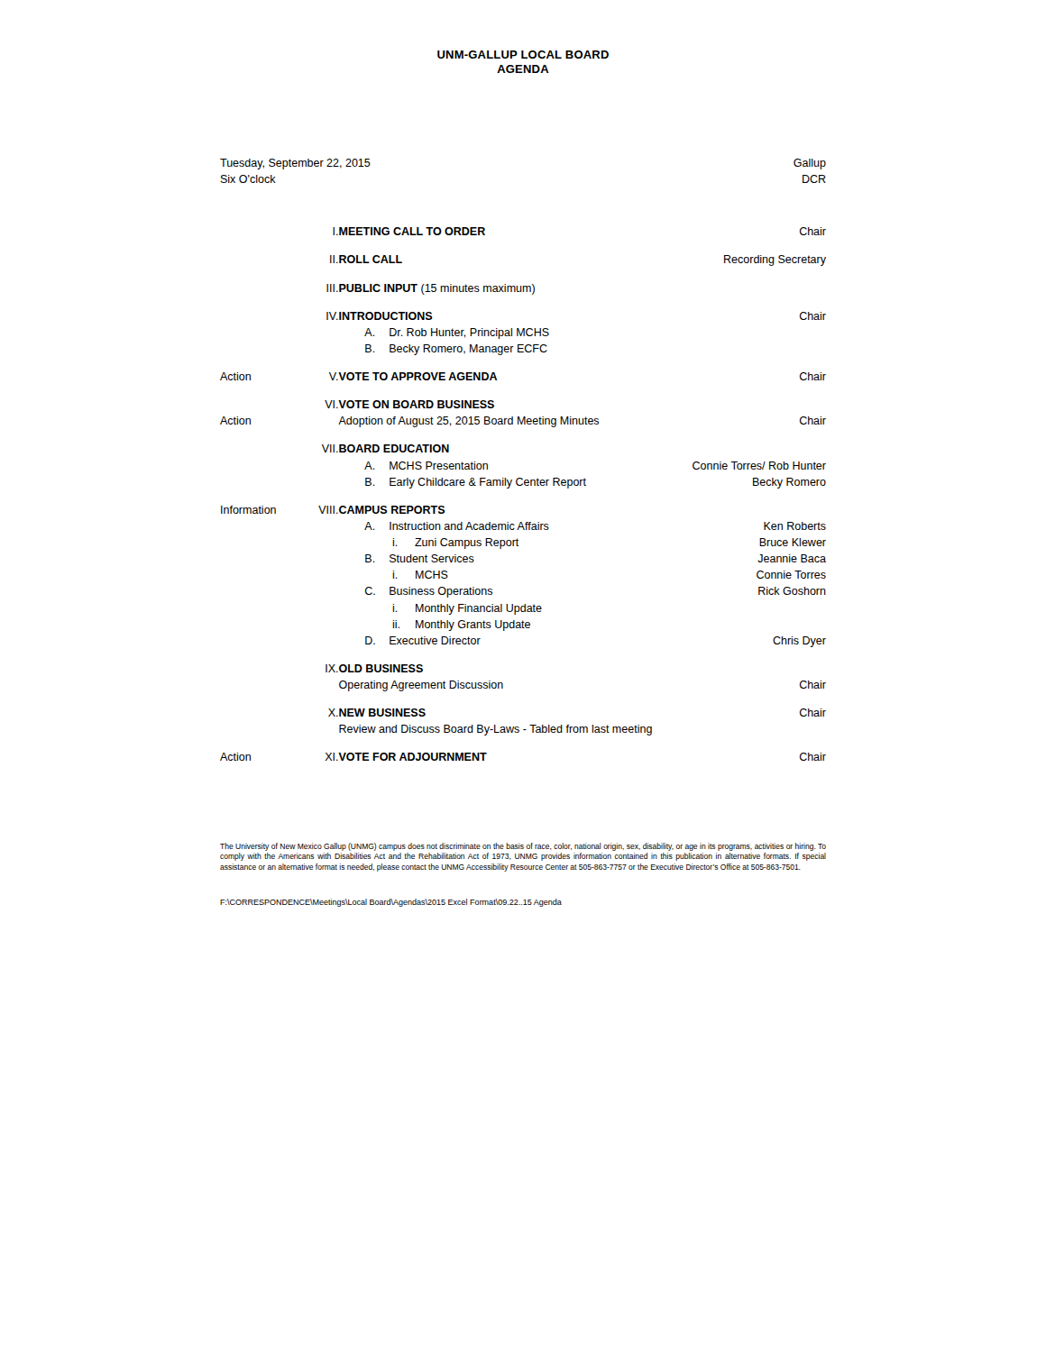UNM-GALLUP LOCAL BOARD
AGENDA
Tuesday, September 22, 2015 Gallup
Six O'clock DCR
| | I. | MEETING CALL TO ORDER | Chair |
| | II. | ROLL CALL | Recording Secretary |
| | III. | PUBLIC INPUT (15 minutes maximum) | |
| | IV. | INTRODUCTIONS | Chair |
| | | A. Dr. Rob Hunter, Principal MCHS | |
| | | B. Becky Romero, Manager ECFC | |
| Action | V. | VOTE TO APPROVE AGENDA | Chair |
| | VI. | VOTE ON BOARD BUSINESS | |
| Action | | Adoption of August 25, 2015 Board Meeting Minutes | Chair |
| | VII. | BOARD EDUCATION | |
| | | A. MCHS Presentation | Connie Torres/ Rob Hunter |
| | | B. Early Childcare & Family Center Report | Becky Romero |
| Information | VIII. | CAMPUS REPORTS | |
| | | A. Instruction and Academic Affairs | Ken Roberts |
| | | i. Zuni Campus Report | Bruce Klewer |
| | | B. Student Services | Jeannie Baca |
| | | i. MCHS | Connie Torres |
| | | C. Business Operations | Rick Goshorn |
| | | i. Monthly Financial Update | |
| | | ii. Monthly Grants Update | |
| | | D. Executive Director | Chris Dyer |
| | IX. | OLD BUSINESS | |
| | | Operating Agreement Discussion | Chair |
| | X. | NEW BUSINESS | Chair |
| | | Review and Discuss Board By-Laws - Tabled from last meeting | |
| Action | XI. | VOTE FOR ADJOURNMENT | Chair |
The University of New Mexico Gallup (UNMG) campus does not discriminate on the basis of race, color, national origin, sex, disability, or age in its programs, activities or hiring. To comply with the Americans with Disabilities Act and the Rehabilitation Act of 1973, UNMG provides information contained in this publication in alternative formats. If special assistance or an alternative format is needed, please contact the UNMG Accessibility Resource Center at 505-863-7757 or the Executive Director’s Office at 505-863-7501.
F:\CORRESPONDENCE\Meetings\Local Board\Agendas\2015 Excel Format\09.22..15 Agenda